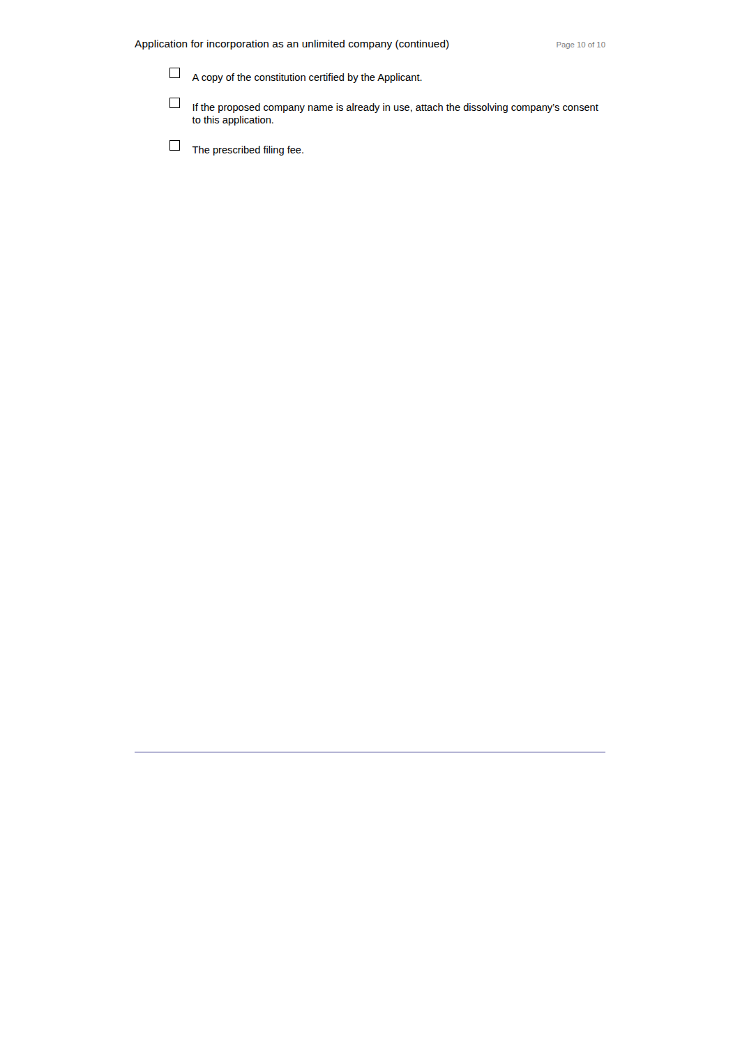Application for incorporation as an unlimited company (continued)
Page 10 of 10
A copy of the constitution certified by the Applicant.
If the proposed company name is already in use, attach the dissolving company’s consent to this application.
The prescribed filing fee.